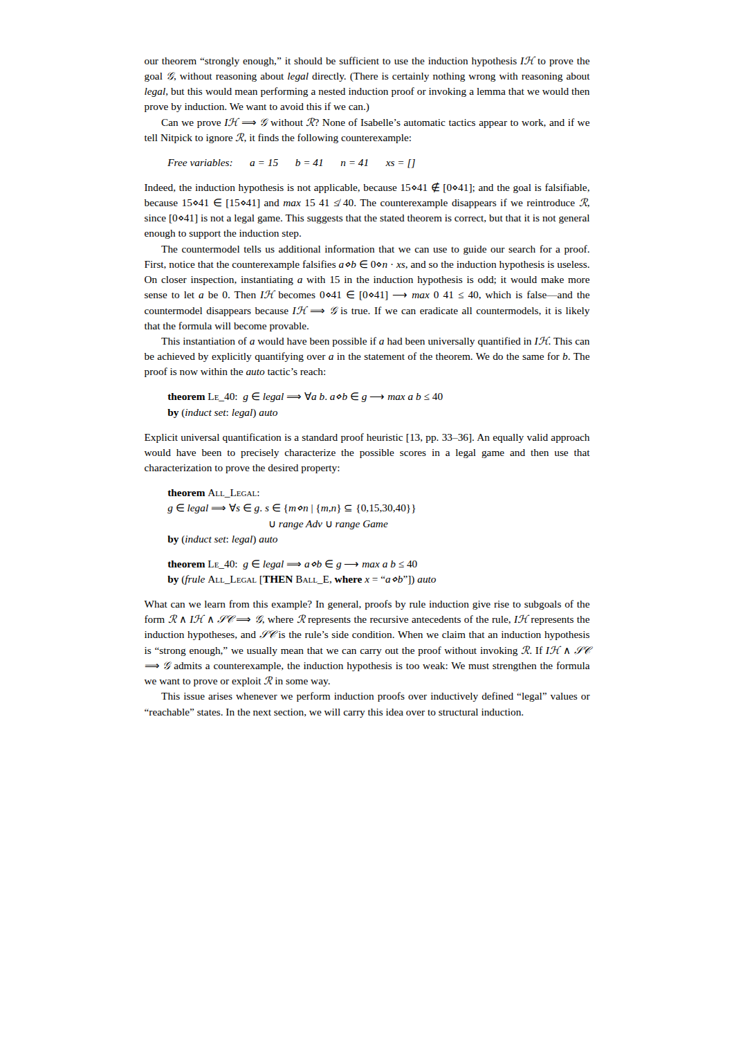our theorem “strongly enough,” it should be sufficient to use the induction hypothesis Iℋ to prove the goal 𝒢, without reasoning about legal directly. (There is certainly nothing wrong with reasoning about legal, but this would mean performing a nested induction proof or invoking a lemma that we would then prove by induction. We want to avoid this if we can.)
Can we prove Iℋ ⟹ 𝒢 without ℛ? None of Isabelle’s automatic tactics appear to work, and if we tell Nitpick to ignore ℛ, it finds the following counterexample:
Free variables: a = 15 b = 41 n = 41 xs = []
Indeed, the induction hypothesis is not applicable, because 15⋄41 ∉ [0⋄41]; and the goal is falsifiable, because 15⋄41 ∈ [15⋄41] and max 15 41 ≰ 40. The counterexample disappears if we reintroduce ℛ, since [0⋄41] is not a legal game. This suggests that the stated theorem is correct, but that it is not general enough to support the induction step.
The countermodel tells us additional information that we can use to guide our search for a proof. First, notice that the counterexample falsifies a⋄b ∈ 0⋄n · xs, and so the induction hypothesis is useless. On closer inspection, instantiating a with 15 in the induction hypothesis is odd; it would make more sense to let a be 0. Then Iℋ becomes 0⋄41 ∈ [0⋄41] ⟶ max 0 41 ≤ 40, which is false—and the countermodel disappears because Iℋ ⟹ 𝒢 is true. If we can eradicate all countermodels, it is likely that the formula will become provable.
This instantiation of a would have been possible if a had been universally quantified in Iℋ. This can be achieved by explicitly quantifying over a in the statement of the theorem. We do the same for b. The proof is now within the auto tactic’s reach:
theorem Le_40: g ∈ legal ⟹ ∀a b. a⋄b ∈ g ⟶ max a b ≤ 40 by (induct set: legal) auto
Explicit universal quantification is a standard proof heuristic [13, pp. 33–36]. An equally valid approach would have been to precisely characterize the possible scores in a legal game and then use that characterization to prove the desired property:
theorem All_Legal: g ∈ legal ⟹ ∀s ∈ g. s ∈ {m⋄n | {m,n} ⊆ {0,15,30,40}} ∪ range Adv ∪ range Game by (induct set: legal) auto
theorem Le_40: g ∈ legal ⟹ a⋄b ∈ g ⟶ max a b ≤ 40 by (frule All_Legal [THEN Ball_E, where x = “a⋄b”]) auto
What can we learn from this example? In general, proofs by rule induction give rise to subgoals of the form ℛ ∧ Iℋ ∧ 𝒮𝒞 ⟹ 𝒢, where ℛ represents the recursive antecedents of the rule, Iℋ represents the induction hypotheses, and 𝒮𝒞 is the rule’s side condition. When we claim that an induction hypothesis is “strong enough,” we usually mean that we can carry out the proof without invoking ℛ. If Iℋ ∧ 𝒮𝒞 ⟹ 𝒢 admits a counterexample, the induction hypothesis is too weak: We must strengthen the formula we want to prove or exploit ℛ in some way.
This issue arises whenever we perform induction proofs over inductively defined “legal” values or “reachable” states. In the next section, we will carry this idea over to structural induction.